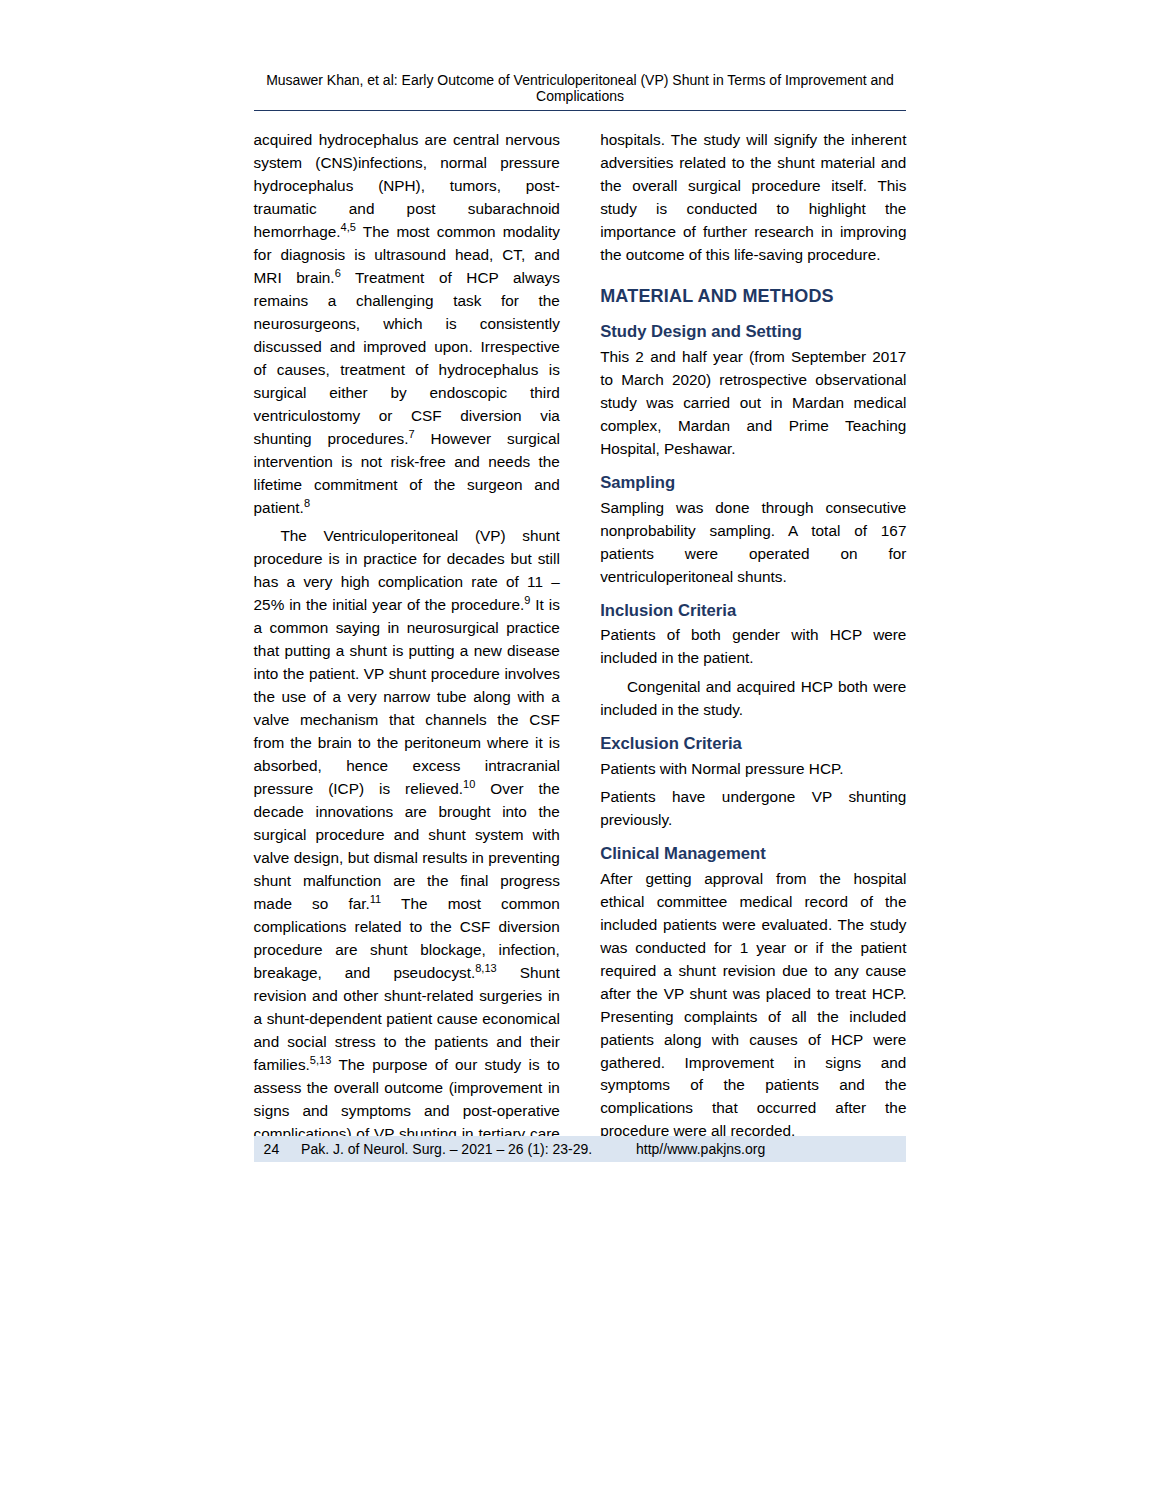Musawer Khan, et al: Early Outcome of Ventriculoperitoneal (VP) Shunt in Terms of Improvement and Complications
acquired hydrocephalus are central nervous system (CNS)infections, normal pressure hydrocephalus (NPH), tumors, post-traumatic and post subarachnoid hemorrhage.4,5 The most common modality for diagnosis is ultrasound head, CT, and MRI brain.6 Treatment of HCP always remains a challenging task for the neurosurgeons, which is consistently discussed and improved upon. Irrespective of causes, treatment of hydrocephalus is surgical either by endoscopic third ventriculostomy or CSF diversion via shunting procedures.7 However surgical intervention is not risk-free and needs the lifetime commitment of the surgeon and patient.8
The Ventriculoperitoneal (VP) shunt procedure is in practice for decades but still has a very high complication rate of 11 – 25% in the initial year of the procedure.9 It is a common saying in neurosurgical practice that putting a shunt is putting a new disease into the patient. VP shunt procedure involves the use of a very narrow tube along with a valve mechanism that channels the CSF from the brain to the peritoneum where it is absorbed, hence excess intracranial pressure (ICP) is relieved.10 Over the decade innovations are brought into the surgical procedure and shunt system with valve design, but dismal results in preventing shunt malfunction are the final progress made so far.11 The most common complications related to the CSF diversion procedure are shunt blockage, infection, breakage, and pseudocyst.8,13 Shunt revision and other shunt-related surgeries in a shunt-dependent patient cause economical and social stress to the patients and their families.5,13 The purpose of our study is to assess the overall outcome (improvement in signs and symptoms and post-operative complications) of VP shunting in tertiary care hospitals. The study will signify the inherent adversities related to the shunt material and the overall surgical procedure itself. This study is conducted to highlight the importance of further research in improving the outcome of this life-saving procedure.
Material and Methods
Study Design and Setting
This 2 and half year (from September 2017 to March 2020) retrospective observational study was carried out in Mardan medical complex, Mardan and Prime Teaching Hospital, Peshawar.
Sampling
Sampling was done through consecutive nonprobability sampling. A total of 167 patients were operated on for ventriculoperitoneal shunts.
Inclusion Criteria
Patients of both gender with HCP were included in the patient.
Congenital and acquired HCP both were included in the study.
Exclusion Criteria
Patients with Normal pressure HCP.
Patients have undergone VP shunting previously.
Clinical Management
After getting approval from the hospital ethical committee medical record of the included patients were evaluated. The study was conducted for 1 year or if the patient required a shunt revision due to any cause after the VP shunt was placed to treat HCP. Presenting complaints of all the included patients along with causes of HCP were gathered. Improvement in signs and symptoms of the patients and the complications that occurred after the procedure were all recorded.
24 Pak. J. of Neurol. Surg. – 2021 – 26 (1): 23-29. http//www.pakjns.org